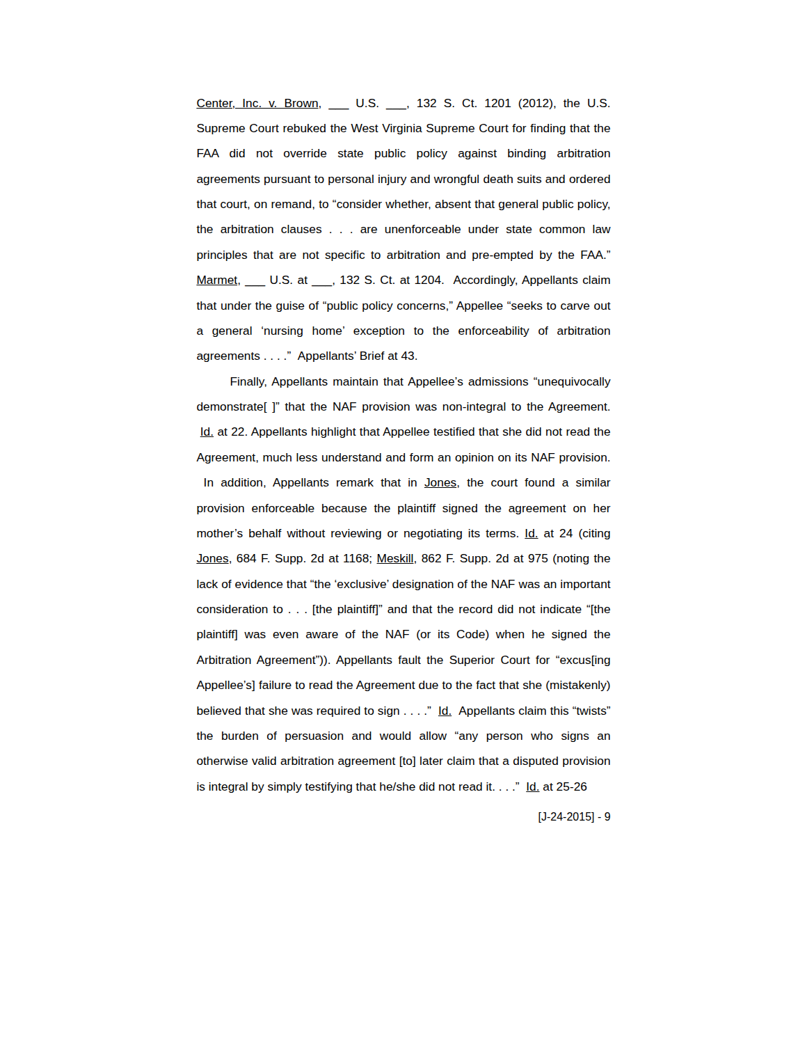Center, Inc. v. Brown, ___ U.S. ___, 132 S. Ct. 1201 (2012), the U.S. Supreme Court rebuked the West Virginia Supreme Court for finding that the FAA did not override state public policy against binding arbitration agreements pursuant to personal injury and wrongful death suits and ordered that court, on remand, to “consider whether, absent that general public policy, the arbitration clauses . . . are unenforceable under state common law principles that are not specific to arbitration and pre-empted by the FAA.” Marmet, ___ U.S. at ___, 132 S. Ct. at 1204. Accordingly, Appellants claim that under the guise of “public policy concerns,” Appellee “seeks to carve out a general ‘nursing home’ exception to the enforceability of arbitration agreements . . . .” Appellants’ Brief at 43.
Finally, Appellants maintain that Appellee’s admissions “unequivocally demonstrate[ ]” that the NAF provision was non-integral to the Agreement. Id. at 22. Appellants highlight that Appellee testified that she did not read the Agreement, much less understand and form an opinion on its NAF provision. In addition, Appellants remark that in Jones, the court found a similar provision enforceable because the plaintiff signed the agreement on her mother’s behalf without reviewing or negotiating its terms. Id. at 24 (citing Jones, 684 F. Supp. 2d at 1168; Meskill, 862 F. Supp. 2d at 975 (noting the lack of evidence that “the ‘exclusive’ designation of the NAF was an important consideration to . . . [the plaintiff]” and that the record did not indicate “[the plaintiff] was even aware of the NAF (or its Code) when he signed the Arbitration Agreement”)). Appellants fault the Superior Court for “excus[ing Appellee’s] failure to read the Agreement due to the fact that she (mistakenly) believed that she was required to sign . . . .” Id. Appellants claim this “twists” the burden of persuasion and would allow “any person who signs an otherwise valid arbitration agreement [to] later claim that a disputed provision is integral by simply testifying that he/she did not read it. . . .” Id. at 25-26
[J-24-2015] - 9